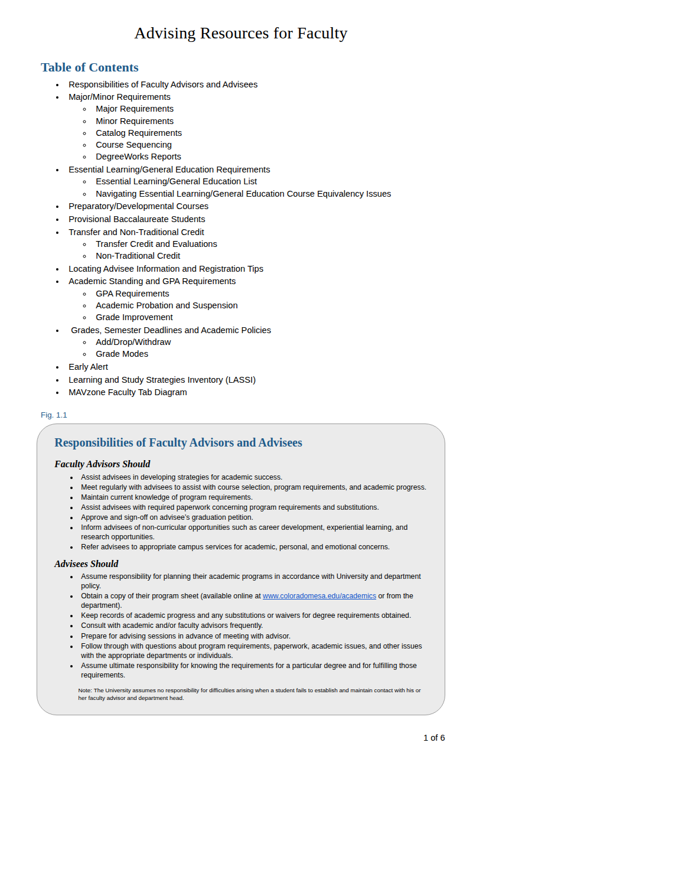Advising Resources for Faculty
Table of Contents
Responsibilities of Faculty Advisors and Advisees
Major/Minor Requirements
Major Requirements
Minor Requirements
Catalog Requirements
Course Sequencing
DegreeWorks Reports
Essential Learning/General Education Requirements
Essential Learning/General Education List
Navigating Essential Learning/General Education Course Equivalency Issues
Preparatory/Developmental Courses
Provisional Baccalaureate Students
Transfer and Non‑Traditional Credit
Transfer Credit and Evaluations
Non‑Traditional Credit
Locating Advisee Information and Registration Tips
Academic Standing and GPA Requirements
GPA Requirements
Academic Probation and Suspension
Grade Improvement
Grades, Semester Deadlines and Academic Policies
Add/Drop/Withdraw
Grade Modes
Early Alert
Learning and Study Strategies Inventory (LASSI)
MAVzone Faculty Tab Diagram
Fig. 1.1
Responsibilities of Faculty Advisors and Advisees
Faculty Advisors Should
Assist advisees in developing strategies for academic success.
Meet regularly with advisees to assist with course selection, program requirements, and academic progress.
Maintain current knowledge of program requirements.
Assist advisees with required paperwork concerning program requirements and substitutions.
Approve and sign-off on advisee’s graduation petition.
Inform advisees of non-curricular opportunities such as career development, experiential learning, and research opportunities.
Refer advisees to appropriate campus services for academic, personal, and emotional concerns.
Advisees Should
Assume responsibility for planning their academic programs in accordance with University and department policy.
Obtain a copy of their program sheet (available online at www.coloradomesa.edu/academics or from the department).
Keep records of academic progress and any substitutions or waivers for degree requirements obtained.
Consult with academic and/or faculty advisors frequently.
Prepare for advising sessions in advance of meeting with advisor.
Follow through with questions about program requirements, paperwork, academic issues, and other issues with the appropriate departments or individuals.
Assume ultimate responsibility for knowing the requirements for a particular degree and for fulfilling those requirements.
Note: The University assumes no responsibility for difficulties arising when a student fails to establish and maintain contact with his or her faculty advisor and department head.
1 of 6